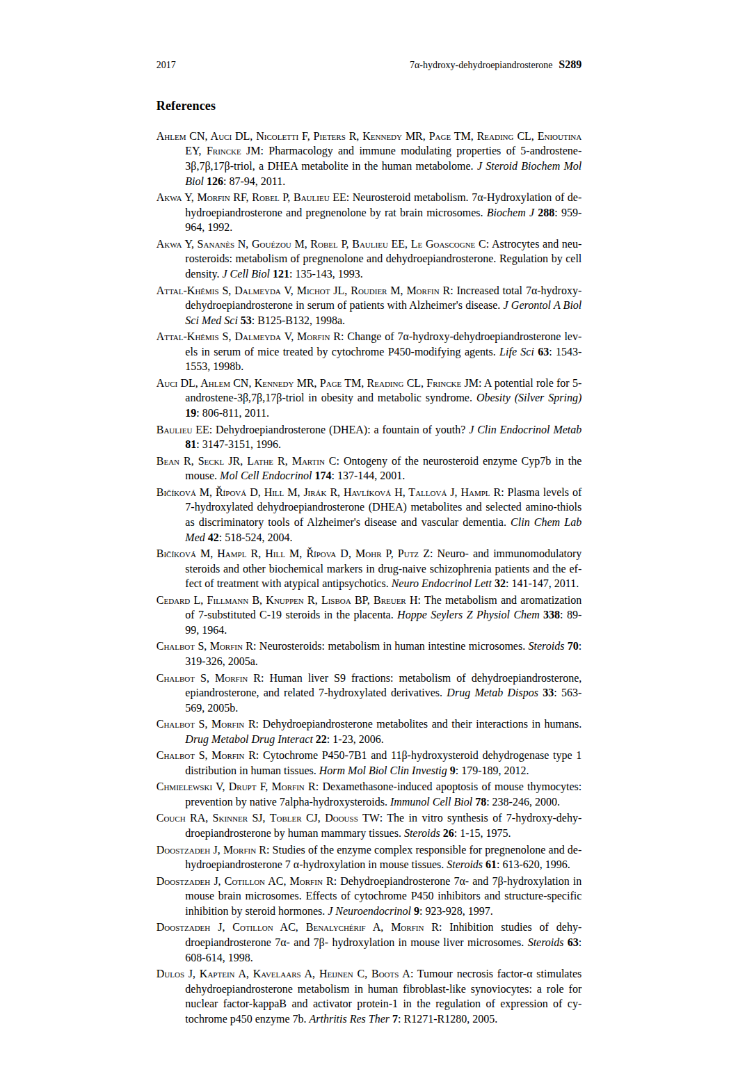2017 7α-hydroxy-dehydroepiandrosteroneS289
References
Ahlem CN, Auci DL, Nicoletti F, Pieters R, Kennedy MR, Page TM, Reading CL, Enioutina EY, Frincke JM: Pharmacology and immune modulating properties of 5-androstene-3β,7β,17β-triol, a DHEA metabolite in the human metabolome. J Steroid Biochem Mol Biol 126: 87-94, 2011.
Akwa Y, Morfin RF, Robel P, Baulieu EE: Neurosteroid metabolism. 7α-Hydroxylation of dehydroepiandrosterone and pregnenolone by rat brain microsomes. Biochem J 288: 959-964, 1992.
Akwa Y, Sananès N, Gouézou M, Robel P, Baulieu EE, Le Goascogne C: Astrocytes and neurosteroids: metabolism of pregnenolone and dehydroepiandrosterone. Regulation by cell density. J Cell Biol 121: 135-143, 1993.
Attal-Khémis S, Dalmeyda V, Michot JL, Roudier M, Morfin R: Increased total 7α-hydroxy-dehydroepiandrosterone in serum of patients with Alzheimer's disease. J Gerontol A Biol Sci Med Sci 53: B125-B132, 1998a.
Attal-Khémis S, Dalmeyda V, Morfin R: Change of 7α-hydroxy-dehydroepiandrosterone levels in serum of mice treated by cytochrome P450-modifying agents. Life Sci 63: 1543-1553, 1998b.
Auci DL, Ahlem CN, Kennedy MR, Page TM, Reading CL, Frincke JM: A potential role for 5-androstene-3β,7β,17β-triol in obesity and metabolic syndrome. Obesity (Silver Spring) 19: 806-811, 2011.
Baulieu EE: Dehydroepiandrosterone (DHEA): a fountain of youth? J Clin Endocrinol Metab 81: 3147-3151, 1996.
Bean R, Seckl JR, Lathe R, Martin C: Ontogeny of the neurosteroid enzyme Cyp7b in the mouse. Mol Cell Endocrinol 174: 137-144, 2001.
Bičíková M, Řípová D, Hill M, Jirák R, Havlíková H, Tallová J, Hampl R: Plasma levels of 7-hydroxylated dehydroepiandrosterone (DHEA) metabolites and selected amino-thiols as discriminatory tools of Alzheimer's disease and vascular dementia. Clin Chem Lab Med 42: 518-524, 2004.
Bičíková M, Hampl R, Hill M, Řípova D, Mohr P, Putz Z: Neuro- and immunomodulatory steroids and other biochemical markers in drug-naive schizophrenia patients and the effect of treatment with atypical antipsychotics. Neuro Endocrinol Lett 32: 141-147, 2011.
Cedard L, Fillmann B, Knuppen R, Lisboa BP, Breuer H: The metabolism and aromatization of 7-substituted C-19 steroids in the placenta. Hoppe Seylers Z Physiol Chem 338: 89-99, 1964.
Chalbot S, Morfin R: Neurosteroids: metabolism in human intestine microsomes. Steroids 70: 319-326, 2005a.
Chalbot S, Morfin R: Human liver S9 fractions: metabolism of dehydroepiandrosterone, epiandrosterone, and related 7-hydroxylated derivatives. Drug Metab Dispos 33: 563-569, 2005b.
Chalbot S, Morfin R: Dehydroepiandrosterone metabolites and their interactions in humans. Drug Metabol Drug Interact 22: 1-23, 2006.
Chalbot S, Morfin R: Cytochrome P450-7B1 and 11β-hydroxysteroid dehydrogenase type 1 distribution in human tissues. Horm Mol Biol Clin Investig 9: 179-189, 2012.
Chmielewski V, Drupt F, Morfin R: Dexamethasone-induced apoptosis of mouse thymocytes: prevention by native 7alpha-hydroxysteroids. Immunol Cell Biol 78: 238-246, 2000.
Couch RA, Skinner SJ, Tobler CJ, Doouss TW: The in vitro synthesis of 7-hydroxy-dehydroepiandrosterone by human mammary tissues. Steroids 26: 1-15, 1975.
Doostzadeh J, Morfin R: Studies of the enzyme complex responsible for pregnenolone and dehydroepiandrosterone 7 α-hydroxylation in mouse tissues. Steroids 61: 613-620, 1996.
Doostzadeh J, Cotillon AC, Morfin R: Dehydroepiandrosterone 7α- and 7β-hydroxylation in mouse brain microsomes. Effects of cytochrome P450 inhibitors and structure-specific inhibition by steroid hormones. J Neuroendocrinol 9: 923-928, 1997.
Doostzadeh J, Cotillon AC, Benalychérif A, Morfin R: Inhibition studies of dehydroepiandrosterone 7α- and 7β- hydroxylation in mouse liver microsomes. Steroids 63: 608-614, 1998.
Dulos J, Kaptein A, Kavelaars A, Heijnen C, Boots A: Tumour necrosis factor-α stimulates dehydroepiandrosterone metabolism in human fibroblast-like synoviocytes: a role for nuclear factor-kappaB and activator protein-1 in the regulation of expression of cytochrome p450 enzyme 7b. Arthritis Res Ther 7: R1271-R1280, 2005.